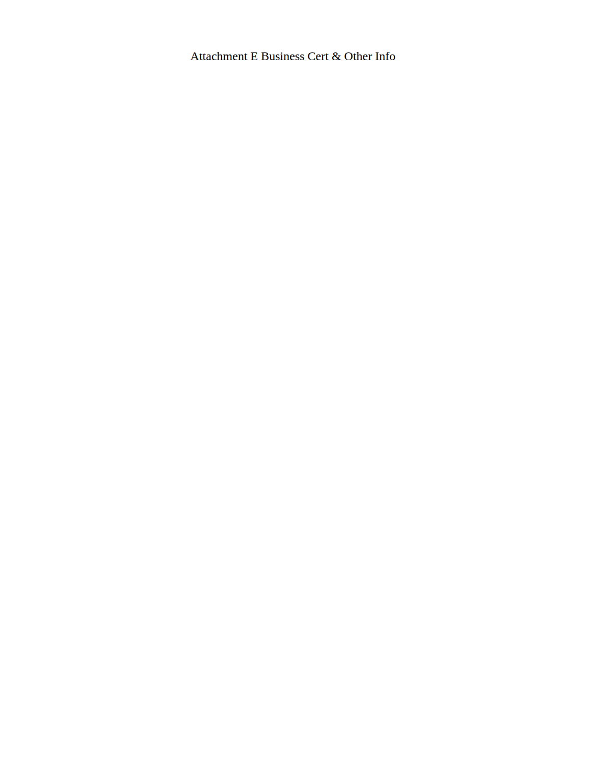Attachment E Business Cert & Other Info